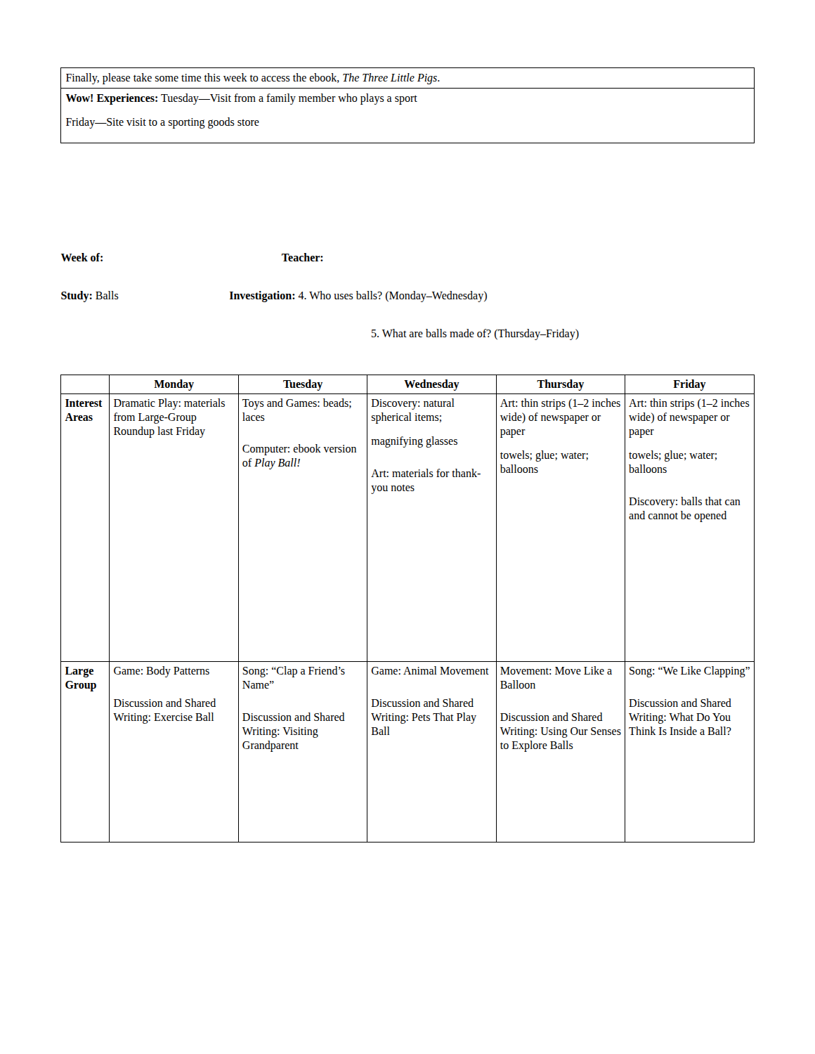| Finally, please take some time this week to access the ebook, The Three Little Pigs . |
| Wow! Experiences: Tuesday—Visit from a family member who plays a sport Friday—Site visit to a sporting goods store |
Week of: Teacher:
Study: Balls Investigation: 4. Who uses balls? (Monday–Wednesday)
5. What are balls made of? (Thursday–Friday)
| | Monday | Tuesday | Wednesday | Thursday | Friday |
| --- | --- | --- | --- | --- | --- |
| Interest Areas | Dramatic Play: materials from Large-Group Roundup last Friday | Toys and Games: beads; laces Computer: ebook version of Play Ball! | Discovery: natural spherical items; magnifying glasses Art: materials for thank-you notes | Art: thin strips (1–2 inches wide) of newspaper or paper towels; glue; water; balloons | Art: thin strips (1–2 inches wide) of newspaper or paper towels; glue; water; balloons Discovery: balls that can and cannot be opened |
| Large Group | Game: Body Patterns Discussion and Shared Writing: Exercise Ball | Song: “Clap a Friend’s Name” Discussion and Shared Writing: Visiting Grandparent | Game: Animal Movement Discussion and Shared Writing: Pets That Play Ball | Movement: Move Like a Balloon Discussion and Shared Writing: Using Our Senses to Explore Balls | Song: “We Like Clapping” Discussion and Shared Writing: What Do You Think Is Inside a Ball? |